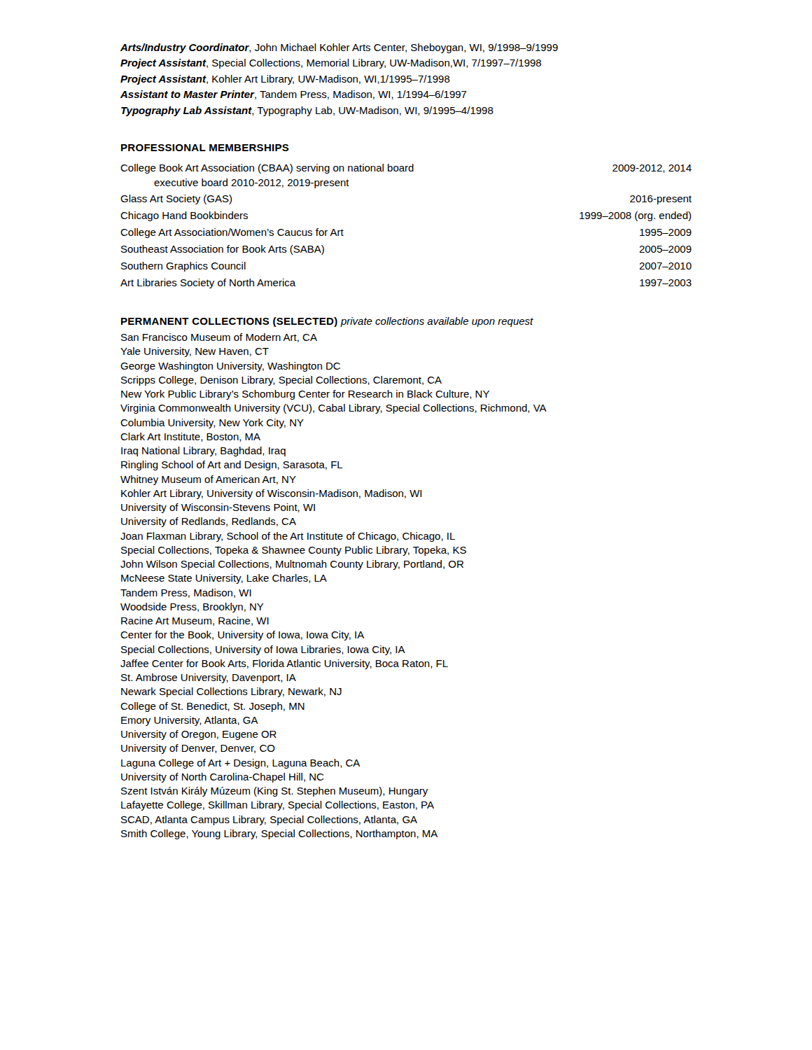Arts/Industry Coordinator, John Michael Kohler Arts Center, Sheboygan, WI, 9/1998–9/1999
Project Assistant, Special Collections, Memorial Library, UW-Madison,WI, 7/1997–7/1998
Project Assistant, Kohler Art Library, UW-Madison, WI,1/1995–7/1998
Assistant to Master Printer, Tandem Press, Madison, WI, 1/1994–6/1997
Typography Lab Assistant, Typography Lab, UW-Madison, WI, 9/1995–4/1998
PROFESSIONAL MEMBERSHIPS
| College Book Art Association (CBAA) serving on national board executive board 2010-2012, 2019-present | 2009-2012, 2014 |
| Glass Art Society (GAS) | 2016-present |
| Chicago Hand Bookbinders | 1999–2008 (org. ended) |
| College Art Association/Women’s Caucus for Art | 1995–2009 |
| Southeast Association for Book Arts (SABA) | 2005–2009 |
| Southern Graphics Council | 2007–2010 |
| Art Libraries Society of North America | 1997–2003 |
PERMANENT COLLECTIONS (SELECTED) private collections available upon request
San Francisco Museum of Modern Art, CA
Yale University, New Haven, CT
George Washington University, Washington DC
Scripps College, Denison Library, Special Collections, Claremont, CA
New York Public Library’s Schomburg Center for Research in Black Culture, NY
Virginia Commonwealth University (VCU), Cabal Library, Special Collections, Richmond, VA
Columbia University, New York City, NY
Clark Art Institute, Boston, MA
Iraq National Library, Baghdad, Iraq
Ringling School of Art and Design, Sarasota, FL
Whitney Museum of American Art, NY
Kohler Art Library, University of Wisconsin-Madison, Madison, WI
University of Wisconsin-Stevens Point, WI
University of Redlands, Redlands, CA
Joan Flaxman Library, School of the Art Institute of Chicago, Chicago, IL
Special Collections, Topeka & Shawnee County Public Library, Topeka, KS
John Wilson Special Collections, Multnomah County Library, Portland, OR
McNeese State University, Lake Charles, LA
Tandem Press, Madison, WI
Woodside Press, Brooklyn, NY
Racine Art Museum, Racine, WI
Center for the Book, University of Iowa, Iowa City, IA
Special Collections, University of Iowa Libraries, Iowa City, IA
Jaffee Center for Book Arts, Florida Atlantic University, Boca Raton, FL
St. Ambrose University, Davenport, IA
Newark Special Collections Library, Newark, NJ
College of St. Benedict, St. Joseph, MN
Emory University, Atlanta, GA
University of Oregon, Eugene OR
University of Denver, Denver, CO
Laguna College of Art + Design, Laguna Beach, CA
University of North Carolina-Chapel Hill, NC
Szent István Király Múzeum (King St. Stephen Museum), Hungary
Lafayette College, Skillman Library, Special Collections, Easton, PA
SCAD, Atlanta Campus Library, Special Collections, Atlanta, GA
Smith College, Young Library, Special Collections, Northampton, MA